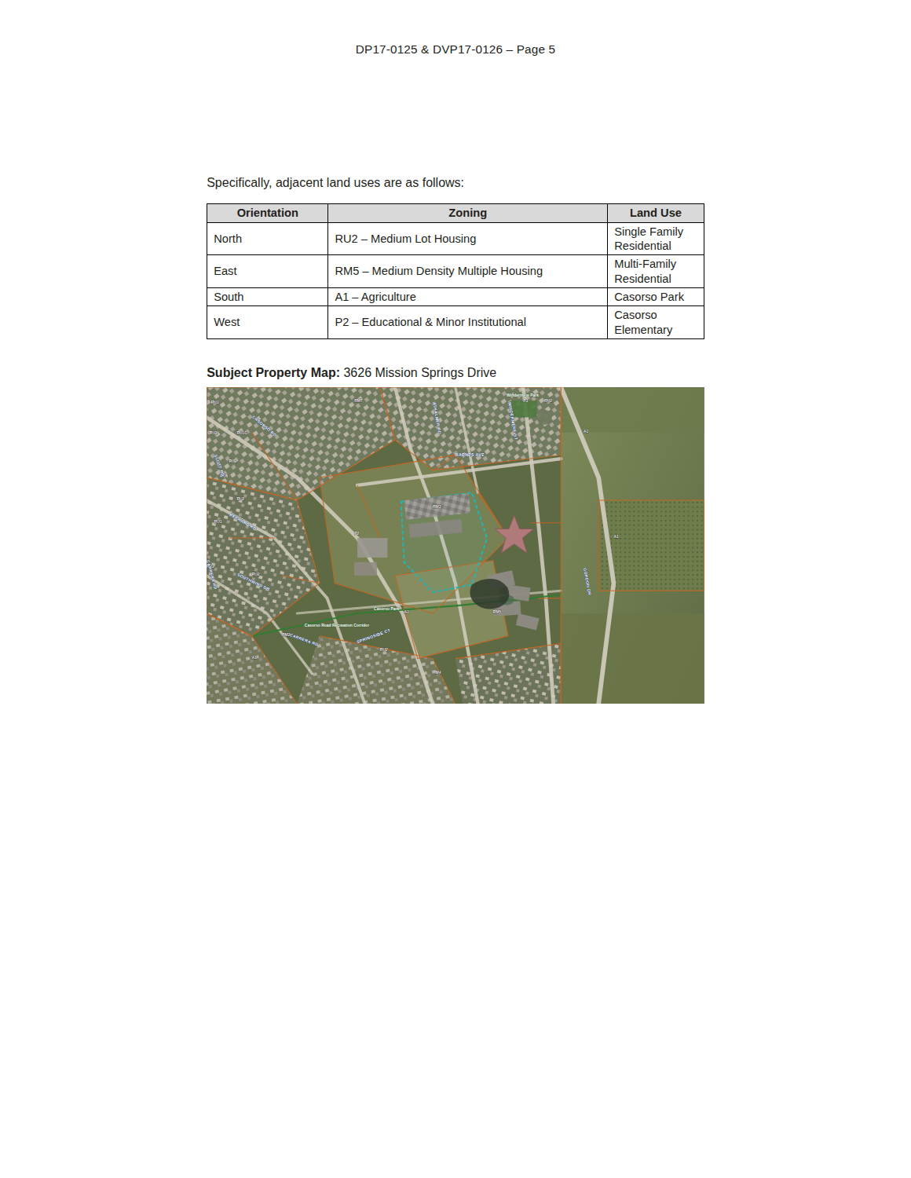DP17-0125 & DVP17-0126 – Page 5
Specifically, adjacent land uses are as follows:
| Orientation | Zoning | Land Use |
| --- | --- | --- |
| North | RU2 – Medium Lot Housing | Single Family Residential |
| East | RM5 – Medium Density Multiple Housing | Multi-Family Residential |
| South | A1 – Agriculture | Casorso Park |
| West | P2 – Educational & Minor Institutional | Casorso Elementary |
Subject Property Map: 3626 Mission Springs Drive
RU1 RU2 RU1C RU2 RU6 RU2 RU1 RU2 RU2 RM2 A1 RU2 RM4 RM7 P2 RM3 A1 RM5 P3 RU2 A1 A1 Windermere Park Casorso Park Casorso Road Recreation Corridor CASORSO RD SCOTT RD BECHARD RD CARRERA RD SOUTHWIND DR CARRERA RD SPRINGSIDE CT ATHALMER RD WINDERMERE ST BARNES AVE GORDON DR